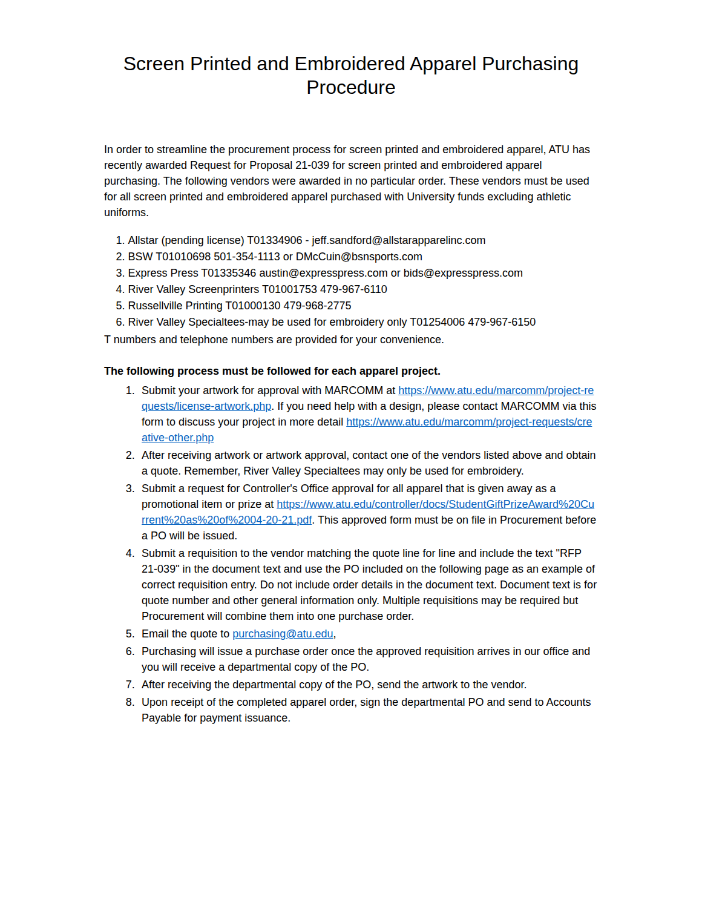Screen Printed and Embroidered Apparel Purchasing Procedure
In order to streamline the procurement process for screen printed and embroidered apparel, ATU has recently awarded Request for Proposal 21-039 for screen printed and embroidered apparel purchasing. The following vendors were awarded in no particular order. These vendors must be used for all screen printed and embroidered apparel purchased with University funds excluding athletic uniforms.
Allstar (pending license) T01334906 - jeff.sandford@allstarapparelinc.com
BSW T01010698 501-354-1113 or DMcCuin@bsnsports.com
Express Press T01335346 austin@expresspress.com or bids@expresspress.com
River Valley Screenprinters T01001753 479-967-6110
Russellville Printing T01000130 479-968-2775
River Valley Specialtees-may be used for embroidery only T01254006 479-967-6150
T numbers and telephone numbers are provided for your convenience.
The following process must be followed for each apparel project.
Submit your artwork for approval with MARCOMM at https://www.atu.edu/marcomm/project-requests/license-artwork.php. If you need help with a design, please contact MARCOMM via this form to discuss your project in more detail https://www.atu.edu/marcomm/project-requests/creative-other.php
After receiving artwork or artwork approval, contact one of the vendors listed above and obtain a quote. Remember, River Valley Specialtees may only be used for embroidery.
Submit a request for Controller's Office approval for all apparel that is given away as a promotional item or prize at https://www.atu.edu/controller/docs/StudentGiftPrizeAward%20Current%20as%20of%2004-20-21.pdf. This approved form must be on file in Procurement before a PO will be issued.
Submit a requisition to the vendor matching the quote line for line and include the text "RFP 21-039" in the document text and use the PO included on the following page as an example of correct requisition entry. Do not include order details in the document text. Document text is for quote number and other general information only. Multiple requisitions may be required but Procurement will combine them into one purchase order.
Email the quote to purchasing@atu.edu,
Purchasing will issue a purchase order once the approved requisition arrives in our office and you will receive a departmental copy of the PO.
After receiving the departmental copy of the PO, send the artwork to the vendor.
Upon receipt of the completed apparel order, sign the departmental PO and send to Accounts Payable for payment issuance.